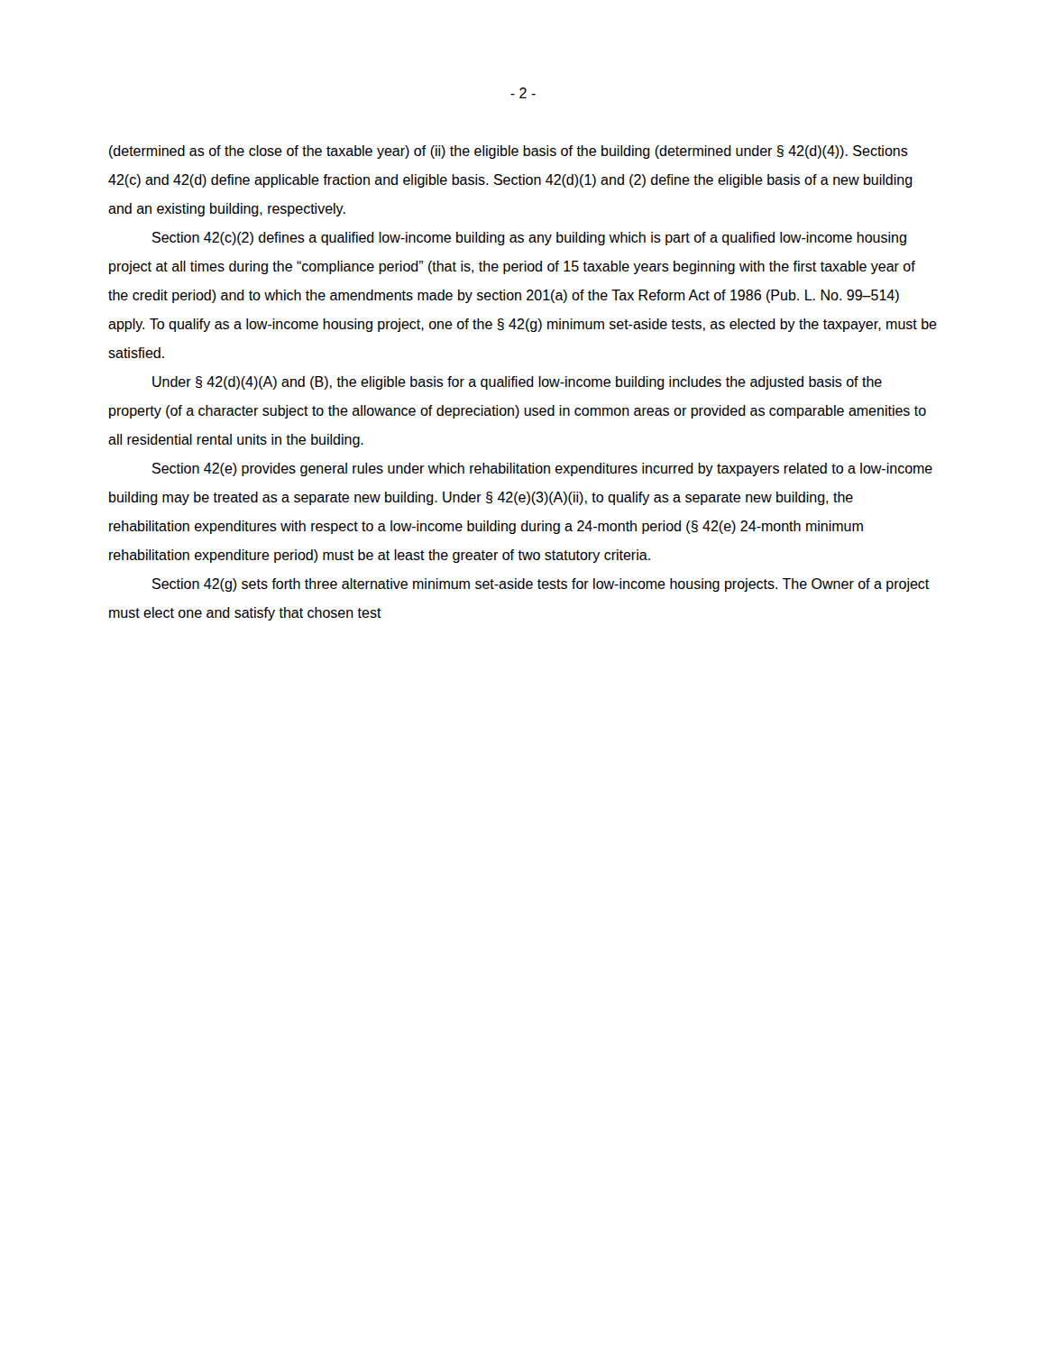- 2 -
(determined as of the close of the taxable year) of (ii) the eligible basis of the building (determined under § 42(d)(4)). Sections 42(c) and 42(d) define applicable fraction and eligible basis. Section 42(d)(1) and (2) define the eligible basis of a new building and an existing building, respectively.
Section 42(c)(2) defines a qualified low-income building as any building which is part of a qualified low-income housing project at all times during the “compliance period” (that is, the period of 15 taxable years beginning with the first taxable year of the credit period) and to which the amendments made by section 201(a) of the Tax Reform Act of 1986 (Pub. L. No. 99–514) apply. To qualify as a low-income housing project, one of the § 42(g) minimum set-aside tests, as elected by the taxpayer, must be satisfied.
Under § 42(d)(4)(A) and (B), the eligible basis for a qualified low-income building includes the adjusted basis of the property (of a character subject to the allowance of depreciation) used in common areas or provided as comparable amenities to all residential rental units in the building.
Section 42(e) provides general rules under which rehabilitation expenditures incurred by taxpayers related to a low-income building may be treated as a separate new building. Under § 42(e)(3)(A)(ii), to qualify as a separate new building, the rehabilitation expenditures with respect to a low-income building during a 24-month period (§ 42(e) 24-month minimum rehabilitation expenditure period) must be at least the greater of two statutory criteria.
Section 42(g) sets forth three alternative minimum set-aside tests for low-income housing projects. The Owner of a project must elect one and satisfy that chosen test